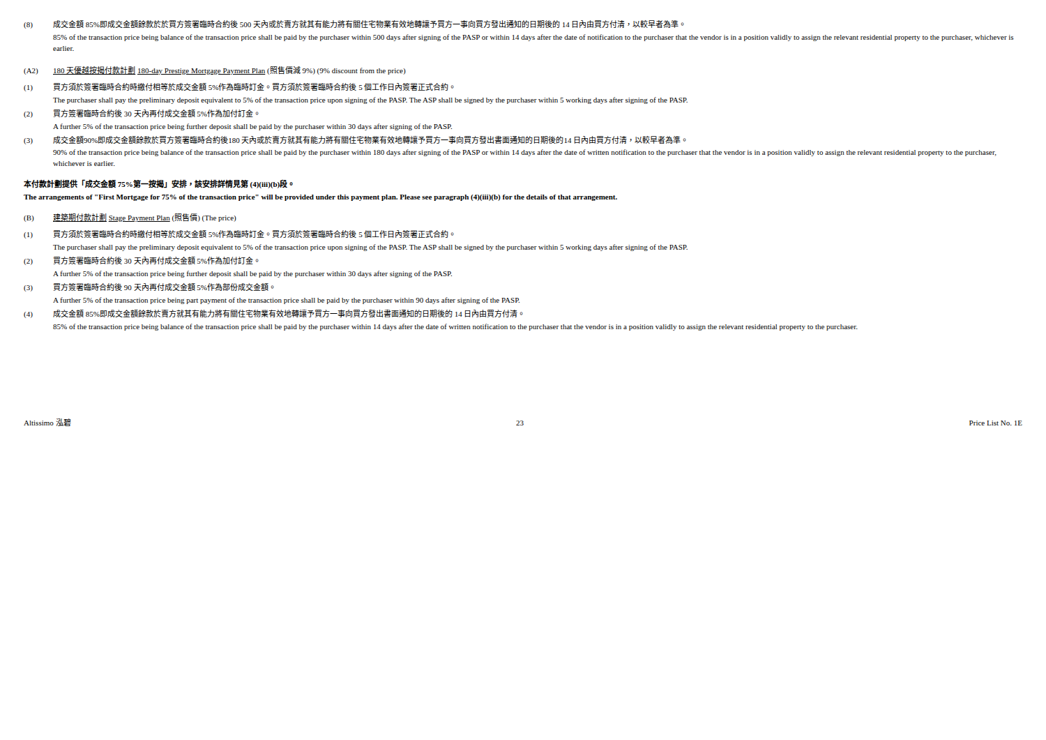(8)
成交金額 85%即成交金額餘款於於買方簽署臨時合約後 500 天內或於賣方就其有能力將有關住宅物業有效地轉讓予買方一事向買方發出通知的日期後的 14 日內由買方付清，以較早者為準。
85% of the transaction price being balance of the transaction price shall be paid by the purchaser within 500 days after signing of the PASP or within 14 days after the date of notification to the purchaser that the vendor is in a position validly to assign the relevant residential property to the purchaser, whichever is earlier.
(A2)
180 天優越按揭付款計劃 180-day Prestige Mortgage Payment Plan (照售價減 9%) (9% discount from the price)
(1)
買方須於簽署臨時合約時繳付相等於成交金額 5%作為臨時訂金。買方須於簽署臨時合約後 5 個工作日內簽署正式合約。
The purchaser shall pay the preliminary deposit equivalent to 5% of the transaction price upon signing of the PASP. The ASP shall be signed by the purchaser within 5 working days after signing of the PASP.
(2)
買方簽署臨時合約後 30 天內再付成交金額 5%作為加付訂金。
A further 5% of the transaction price being further deposit shall be paid by the purchaser within 30 days after signing of the PASP.
(3)
成交金額90%即成交金額餘款於買方簽署臨時合約後180 天內或於賣方就其有能力將有關住宅物業有效地轉讓予買方一事向買方發出書面通知的日期後的14 日內由買方付清，以較早者為準。
90% of the transaction price being balance of the transaction price shall be paid by the purchaser within 180 days after signing of the PASP or within 14 days after the date of written notification to the purchaser that the vendor is in a position validly to assign the relevant residential property to the purchaser, whichever is earlier.
本付款計劃提供「成交金額 75%第一按揭」安排，該安排詳情見第 (4)(iii)(b)段。
The arrangements of "First Mortgage for 75% of the transaction price" will be provided under this payment plan. Please see paragraph (4)(iii)(b) for the details of that arrangement.
(B)
建築期付款計劃 Stage Payment Plan (照售價) (The price)
(1)
買方須於簽署臨時合約時繳付相等於成交金額 5%作為臨時訂金。買方須於簽署臨時合約後 5 個工作日內簽署正式合約。
The purchaser shall pay the preliminary deposit equivalent to 5% of the transaction price upon signing of the PASP. The ASP shall be signed by the purchaser within 5 working days after signing of the PASP.
(2)
買方簽署臨時合約後 30 天內再付成交金額 5%作為加付訂金。
A further 5% of the transaction price being further deposit shall be paid by the purchaser within 30 days after signing of the PASP.
(3)
買方簽署臨時合約後 90 天內再付成交金額 5%作為部份成交金額。
A further 5% of the transaction price being part payment of the transaction price shall be paid by the purchaser within 90 days after signing of the PASP.
(4)
成交金額 85%即成交金額餘款於賣方就其有能力將有關住宅物業有效地轉讓予買方一事向買方發出書面通知的日期後的 14 日內由買方付清。
85% of the transaction price being balance of the transaction price shall be paid by the purchaser within 14 days after the date of written notification to the purchaser that the vendor is in a position validly to assign the relevant residential property to the purchaser.
Altissimo 泓碧
23
Price List No. 1E